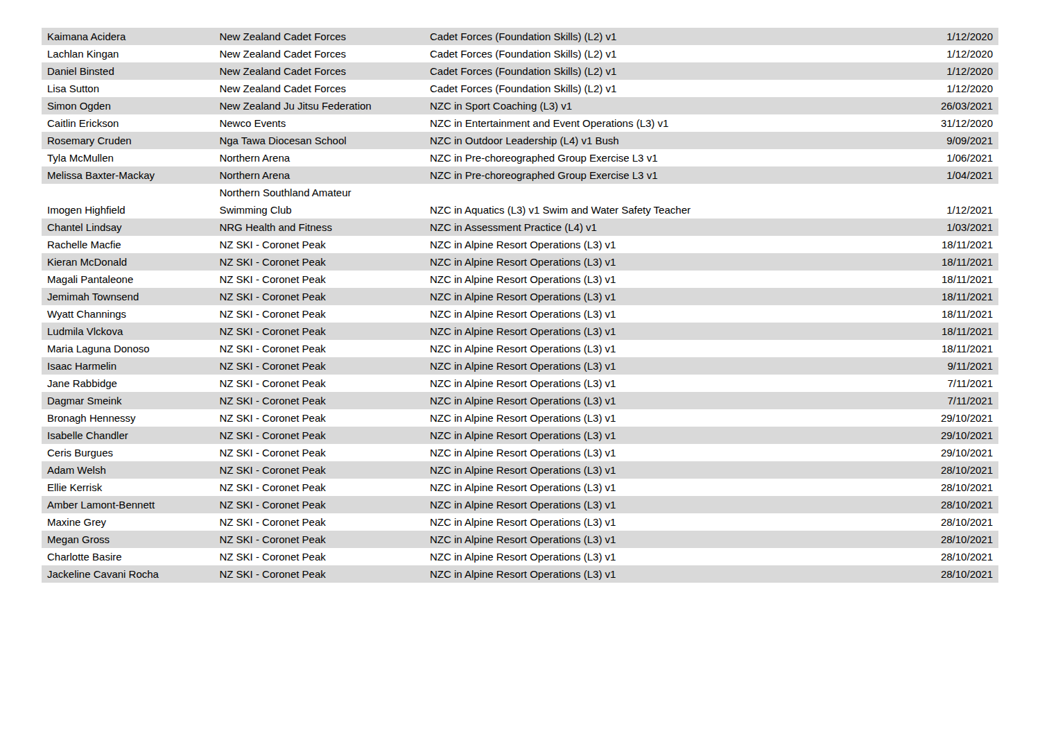| Kaimana Acidera | New Zealand Cadet Forces | Cadet Forces (Foundation Skills) (L2) v1 | 1/12/2020 |
| Lachlan Kingan | New Zealand Cadet Forces | Cadet Forces (Foundation Skills) (L2) v1 | 1/12/2020 |
| Daniel Binsted | New Zealand Cadet Forces | Cadet Forces (Foundation Skills) (L2) v1 | 1/12/2020 |
| Lisa Sutton | New Zealand Cadet Forces | Cadet Forces (Foundation Skills) (L2) v1 | 1/12/2020 |
| Simon Ogden | New Zealand Ju Jitsu Federation | NZC in Sport Coaching (L3) v1 | 26/03/2021 |
| Caitlin Erickson | Newco Events | NZC in Entertainment and Event Operations (L3) v1 | 31/12/2020 |
| Rosemary Cruden | Nga Tawa Diocesan School | NZC in Outdoor Leadership (L4) v1 Bush | 9/09/2021 |
| Tyla McMullen | Northern Arena | NZC in Pre-choreographed Group Exercise L3 v1 | 1/06/2021 |
| Melissa Baxter-Mackay | Northern Arena | NZC in Pre-choreographed Group Exercise L3 v1 | 1/04/2021 |
| | Northern Southland Amateur | | |
| Imogen Highfield | Swimming Club | NZC in Aquatics (L3) v1 Swim and Water Safety Teacher | 1/12/2021 |
| Chantel Lindsay | NRG Health and Fitness | NZC in Assessment Practice (L4) v1 | 1/03/2021 |
| Rachelle Macfie | NZ SKI - Coronet Peak | NZC in Alpine Resort Operations (L3) v1 | 18/11/2021 |
| Kieran McDonald | NZ SKI - Coronet Peak | NZC in Alpine Resort Operations (L3) v1 | 18/11/2021 |
| Magali Pantaleone | NZ SKI - Coronet Peak | NZC in Alpine Resort Operations (L3) v1 | 18/11/2021 |
| Jemimah Townsend | NZ SKI - Coronet Peak | NZC in Alpine Resort Operations (L3) v1 | 18/11/2021 |
| Wyatt Channings | NZ SKI - Coronet Peak | NZC in Alpine Resort Operations (L3) v1 | 18/11/2021 |
| Ludmila Vlckova | NZ SKI - Coronet Peak | NZC in Alpine Resort Operations (L3) v1 | 18/11/2021 |
| Maria Laguna Donoso | NZ SKI - Coronet Peak | NZC in Alpine Resort Operations (L3) v1 | 18/11/2021 |
| Isaac Harmelin | NZ SKI - Coronet Peak | NZC in Alpine Resort Operations (L3) v1 | 9/11/2021 |
| Jane Rabbidge | NZ SKI - Coronet Peak | NZC in Alpine Resort Operations (L3) v1 | 7/11/2021 |
| Dagmar Smeink | NZ SKI - Coronet Peak | NZC in Alpine Resort Operations (L3) v1 | 7/11/2021 |
| Bronagh Hennessy | NZ SKI - Coronet Peak | NZC in Alpine Resort Operations (L3) v1 | 29/10/2021 |
| Isabelle Chandler | NZ SKI - Coronet Peak | NZC in Alpine Resort Operations (L3) v1 | 29/10/2021 |
| Ceris Burgues | NZ SKI - Coronet Peak | NZC in Alpine Resort Operations (L3) v1 | 29/10/2021 |
| Adam Welsh | NZ SKI - Coronet Peak | NZC in Alpine Resort Operations (L3) v1 | 28/10/2021 |
| Ellie Kerrisk | NZ SKI - Coronet Peak | NZC in Alpine Resort Operations (L3) v1 | 28/10/2021 |
| Amber Lamont-Bennett | NZ SKI - Coronet Peak | NZC in Alpine Resort Operations (L3) v1 | 28/10/2021 |
| Maxine Grey | NZ SKI - Coronet Peak | NZC in Alpine Resort Operations (L3) v1 | 28/10/2021 |
| Megan Gross | NZ SKI - Coronet Peak | NZC in Alpine Resort Operations (L3) v1 | 28/10/2021 |
| Charlotte Basire | NZ SKI - Coronet Peak | NZC in Alpine Resort Operations (L3) v1 | 28/10/2021 |
| Jackeline Cavani Rocha | NZ SKI - Coronet Peak | NZC in Alpine Resort Operations (L3) v1 | 28/10/2021 |